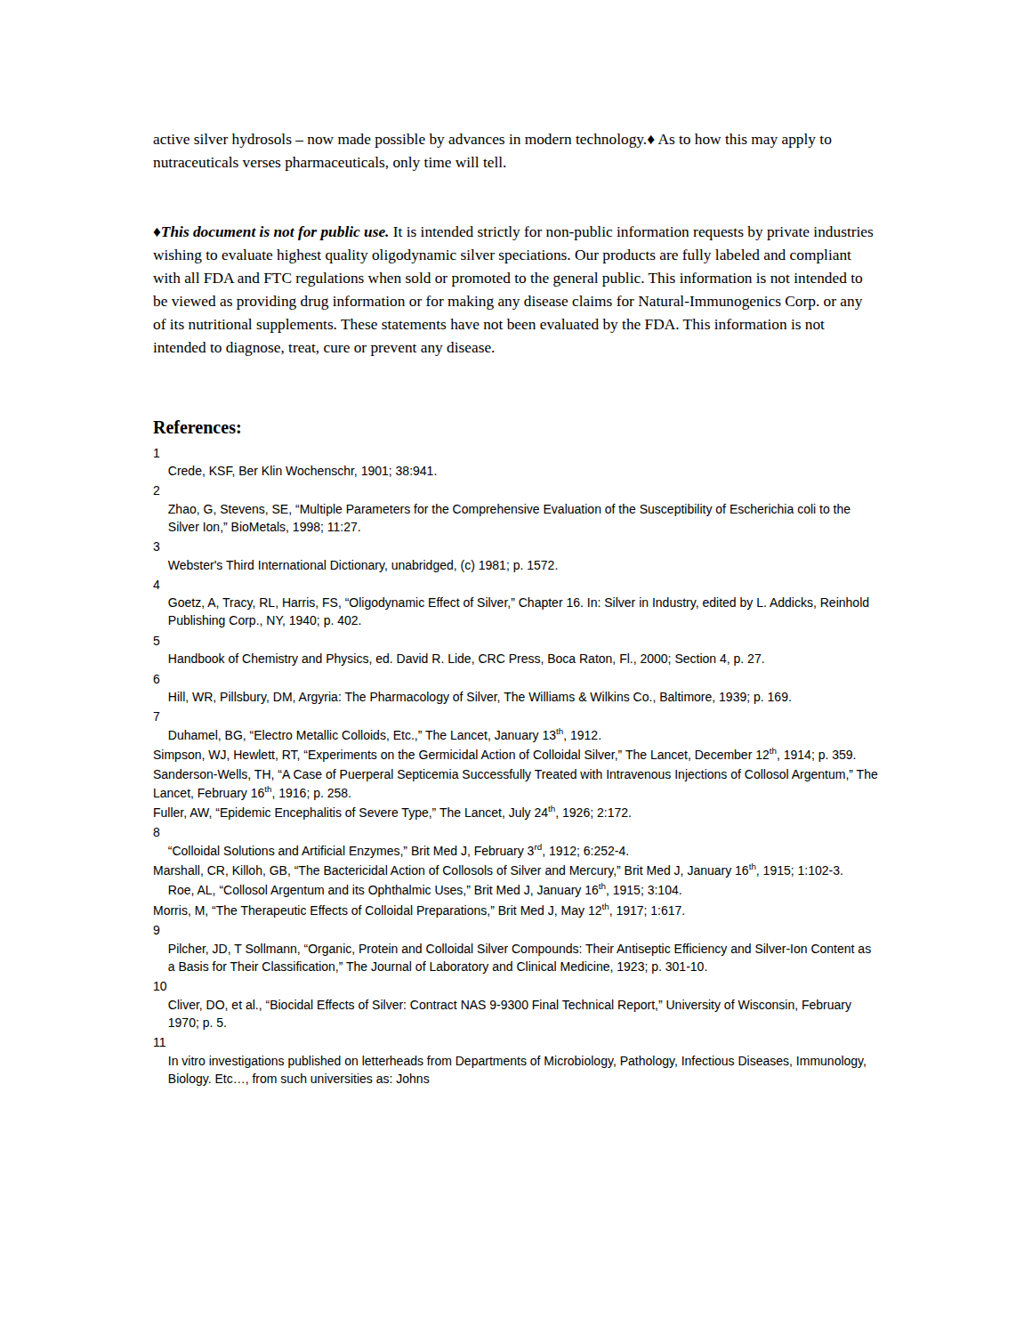active silver hydrosols – now made possible by advances in modern technology.♦ As to how this may apply to nutraceuticals verses pharmaceuticals, only time will tell.
♦This document is not for public use. It is intended strictly for non-public information requests by private industries wishing to evaluate highest quality oligodynamic silver speciations. Our products are fully labeled and compliant with all FDA and FTC regulations when sold or promoted to the general public. This information is not intended to be viewed as providing drug information or for making any disease claims for Natural-Immunogenics Corp. or any of its nutritional supplements. These statements have not been evaluated by the FDA. This information is not intended to diagnose, treat, cure or prevent any disease.
References:
1 Crede, KSF, Ber Klin Wochenschr, 1901; 38:941. 2 Zhao, G, Stevens, SE, “Multiple Parameters for the Comprehensive Evaluation of the Susceptibility of Escherichia coli to the Silver Ion,” BioMetals, 1998; 11:27. 3 Webster's Third International Dictionary, unabridged, (c) 1981; p. 1572. 4 Goetz, A, Tracy, RL, Harris, FS, “Oligodynamic Effect of Silver,” Chapter 16. In: Silver in Industry, edited by L. Addicks, Reinhold Publishing Corp., NY, 1940; p. 402. 5 Handbook of Chemistry and Physics, ed. David R. Lide, CRC Press, Boca Raton, Fl., 2000; Section 4, p. 27. 6 Hill, WR, Pillsbury, DM, Argyria: The Pharmacology of Silver, The Williams & Wilkins Co., Baltimore, 1939; p. 169. 7 Duhamel, BG, “Electro Metallic Colloids, Etc.,” The Lancet, January 13th, 1912. Simpson, WJ, Hewlett, RT, “Experiments on the Germicidal Action of Colloidal Silver,” The Lancet, December 12th, 1914; p. 359. Sanderson-Wells, TH, “A Case of Puerperal Septicemia Successfully Treated with Intravenous Injections of Collosol Argentum,” The Lancet, February 16th, 1916; p. 258. Fuller, AW, “Epidemic Encephalitis of Severe Type,” The Lancet, July 24th, 1926; 2:172. 8 “Colloidal Solutions and Artificial Enzymes,” Brit Med J, February 3rd, 1912; 6:252-4. Marshall, CR, Killoh, GB, “The Bactericidal Action of Collosols of Silver and Mercury,” Brit Med J, January 16th, 1915; 1:102-3. Roe, AL, “Collosol Argentum and its Ophthalmic Uses,” Brit Med J, January 16th, 1915; 3:104. Morris, M, “The Therapeutic Effects of Colloidal Preparations,” Brit Med J, May 12th, 1917; 1:617. 9 Pilcher, JD, T Sollmann, “Organic, Protein and Colloidal Silver Compounds: Their Antiseptic Efficiency and Silver-Ion Content as a Basis for Their Classification,” The Journal of Laboratory and Clinical Medicine, 1923; p. 301-10. 10 Cliver, DO, et al., “Biocidal Effects of Silver: Contract NAS 9-9300 Final Technical Report,” University of Wisconsin, February 1970; p. 5. 11 In vitro investigations published on letterheads from Departments of Microbiology, Pathology, Infectious Diseases, Immunology, Biology. Etc…, from such universities as: Johns